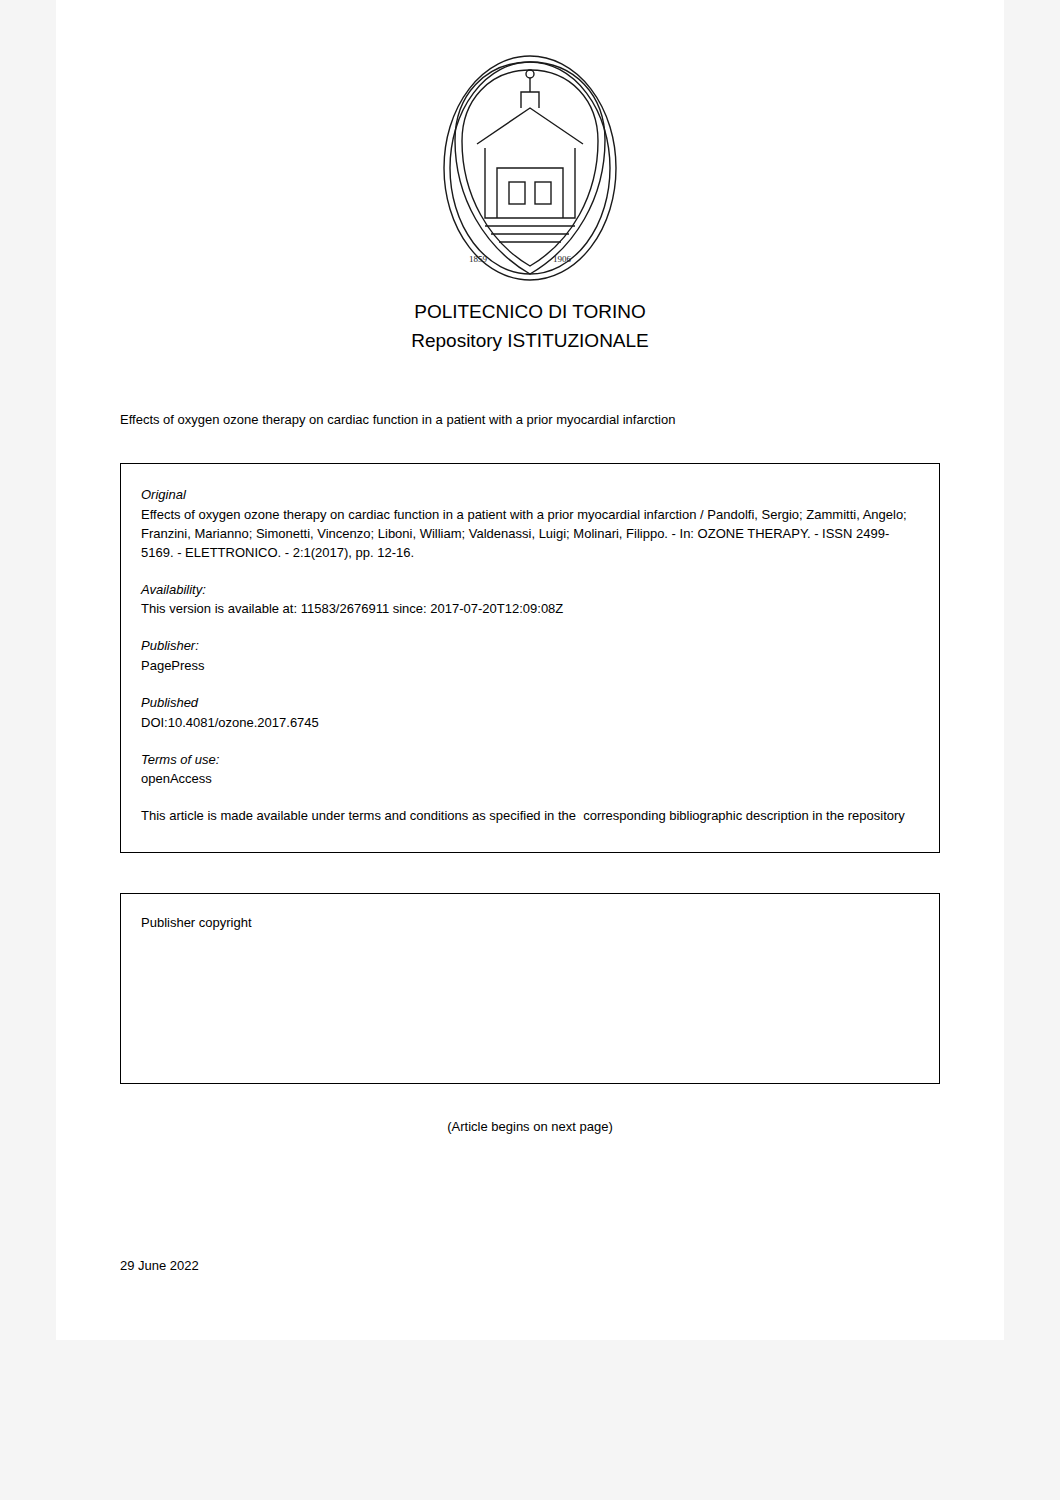1859 1906
POLITECNICO DI TORINORepository ISTITUZIONALE
Effects of oxygen ozone therapy on cardiac function in a patient with a prior myocardial infarction
Original
Effects of oxygen ozone therapy on cardiac function in a patient with a prior myocardial infarction / Pandolfi, Sergio; Zammitti, Angelo; Franzini, Marianno; Simonetti, Vincenzo; Liboni, William; Valdenassi, Luigi; Molinari, Filippo. - In: OZONE THERAPY. - ISSN 2499-5169. - ELETTRONICO. - 2:1(2017), pp. 12-16.
Availability:
This version is available at: 11583/2676911 since: 2017-07-20T12:09:08Z
Publisher:
PagePress
Published
DOI:10.4081/ozone.2017.6745
Terms of use:
openAccess
This article is made available under terms and conditions as specified in the corresponding bibliographic description in the repository
Publisher copyright
(Article begins on next page)
29 June 2022